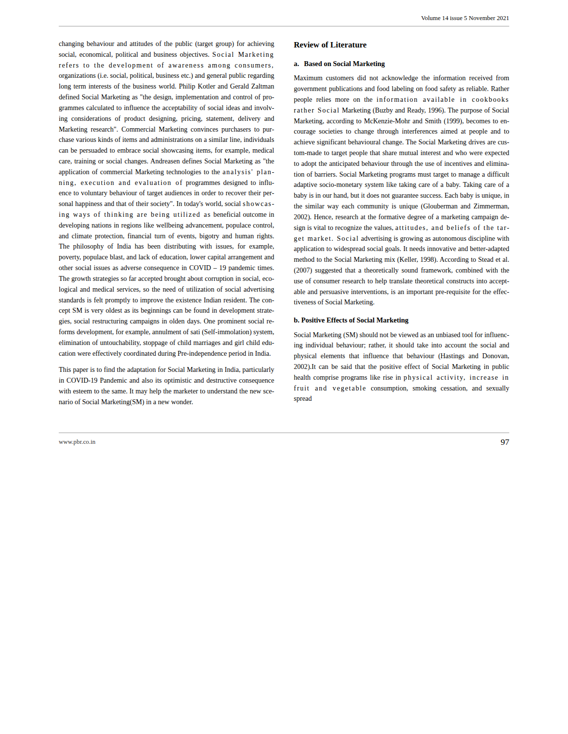Volume 14 issue 5 November 2021
changing behaviour and attitudes of the public (target group) for achieving social, economical, political and business objectives. Social Marketing refers to the development of awareness among consumers, organizations (i.e. social, political, business etc.) and general public regarding long term interests of the business world. Philip Kotler and Gerald Zaltman defined Social Marketing as "the design, implementation and control of programmes calculated to influence the acceptability of social ideas and involving considerations of product designing, pricing, statement, delivery and Marketing research". Commercial Marketing convinces purchasers to purchase various kinds of items and administrations on a similar line, individuals can be persuaded to embrace social showcasing items, for example, medical care, training or social changes. Andreasen defines Social Marketing as "the application of commercial Marketing technologies to the analysis' planning, execution and evaluation of programmes designed to influence to voluntary behaviour of target audiences in order to recover their personal happiness and that of their society". In today's world, social showcasing ways of thinking are being utilized as beneficial outcome in developing nations in regions like wellbeing advancement, populace control, and climate protection, financial turn of events, bigotry and human rights. The philosophy of India has been distributing with issues, for example, poverty, populace blast, and lack of education, lower capital arrangement and other social issues as adverse consequence in COVID – 19 pandemic times. The growth strategies so far accepted brought about corruption in social, ecological and medical services, so the need of utilization of social advertising standards is felt promptly to improve the existence Indian resident. The concept SM is very oldest as its beginnings can be found in development strategies, social restructuring campaigns in olden days. One prominent social reforms development, for example, annulment of sati (Self-immolation) system, elimination of untouchability, stoppage of child marriages and girl child education were effectively coordinated during Pre-independence period in India.
This paper is to find the adaptation for Social Marketing in India, particularly in COVID-19 Pandemic and also its optimistic and destructive consequence with esteem to the same. It may help the marketer to understand the new scenario of Social Marketing(SM) in a new wonder.
Review of Literature
a. Based on Social Marketing
Maximum customers did not acknowledge the information received from government publications and food labeling on food safety as reliable. Rather people relies more on the information available in cookbooks rather Social Marketing (Buzby and Ready, 1996). The purpose of Social Marketing, according to McKenzie-Mohr and Smith (1999), becomes to encourage societies to change through interferences aimed at people and to achieve significant behavioural change. The Social Marketing drives are custom-made to target people that share mutual interest and who were expected to adopt the anticipated behaviour through the use of incentives and elimination of barriers. Social Marketing programs must target to manage a difficult adaptive socio-monetary system like taking care of a baby. Taking care of a baby is in our hand, but it does not guarantee success. Each baby is unique, in the similar way each community is unique (Glouberman and Zimmerman, 2002). Hence, research at the formative degree of a marketing campaign design is vital to recognize the values, attitudes, and beliefs of the target market. Social advertising is growing as autonomous discipline with application to widespread social goals. It needs innovative and better-adapted method to the Social Marketing mix (Keller, 1998). According to Stead et al. (2007) suggested that a theoretically sound framework, combined with the use of consumer research to help translate theoretical constructs into acceptable and persuasive interventions, is an important pre-requisite for the effectiveness of Social Marketing.
b. Positive Effects of Social Marketing
Social Marketing (SM) should not be viewed as an unbiased tool for influencing individual behaviour; rather, it should take into account the social and physical elements that influence that behaviour (Hastings and Donovan, 2002).It can be said that the positive effect of Social Marketing in public health comprise programs like rise in physical activity, increase in fruit and vegetable consumption, smoking cessation, and sexually spread
www.pbr.co.in 97